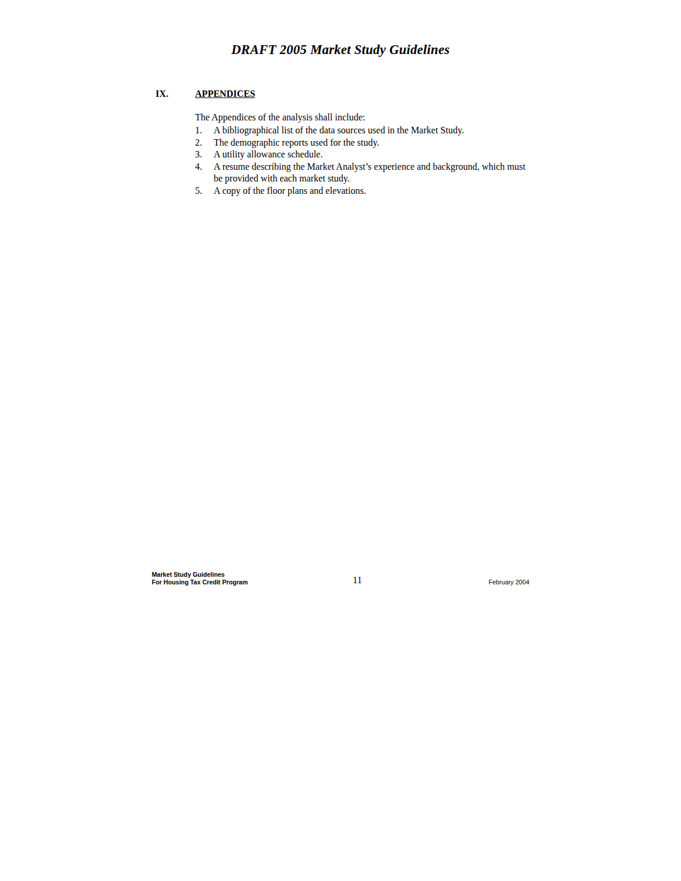DRAFT 2005 Market Study Guidelines
IX. APPENDICES
The Appendices of the analysis shall include:
1. A bibliographical list of the data sources used in the Market Study.
2. The demographic reports used for the study.
3. A utility allowance schedule.
4. A resume describing the Market Analyst’s experience and background, which must be provided with each market study.
5. A copy of the floor plans and elevations.
Market Study Guidelines
For Housing Tax Credit Program
11
February 2004